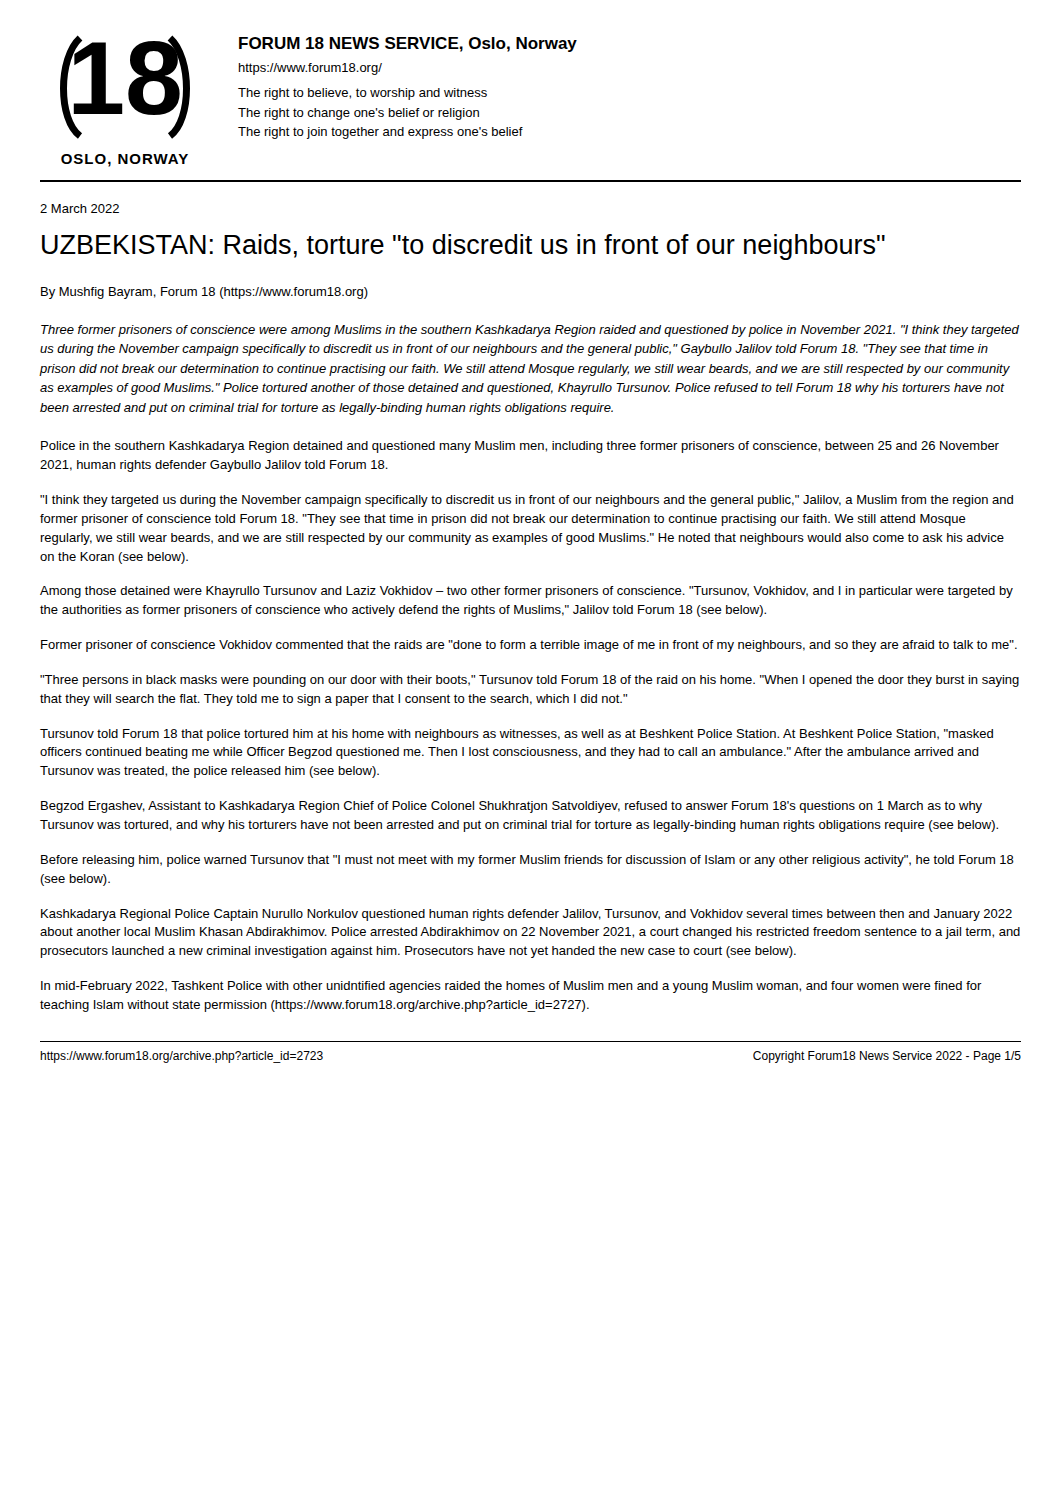18
OSLO, NORWAY
FORUM 18 NEWS SERVICE, Oslo, Norway
https://www.forum18.org/
The right to believe, to worship and witness
The right to change one's belief or religion
The right to join together and express one's belief
2 March 2022
UZBEKISTAN: Raids, torture "to discredit us in front of our neighbours"
By Mushfig Bayram, Forum 18 (https://www.forum18.org)
Three former prisoners of conscience were among Muslims in the southern Kashkadarya Region raided and questioned by police in November 2021. "I think they targeted us during the November campaign specifically to discredit us in front of our neighbours and the general public," Gaybullo Jalilov told Forum 18. "They see that time in prison did not break our determination to continue practising our faith. We still attend Mosque regularly, we still wear beards, and we are still respected by our community as examples of good Muslims." Police tortured another of those detained and questioned, Khayrullo Tursunov. Police refused to tell Forum 18 why his torturers have not been arrested and put on criminal trial for torture as legally-binding human rights obligations require.
Police in the southern Kashkadarya Region detained and questioned many Muslim men, including three former prisoners of conscience, between 25 and 26 November 2021, human rights defender Gaybullo Jalilov told Forum 18.
"I think they targeted us during the November campaign specifically to discredit us in front of our neighbours and the general public," Jalilov, a Muslim from the region and former prisoner of conscience told Forum 18. "They see that time in prison did not break our determination to continue practising our faith. We still attend Mosque regularly, we still wear beards, and we are still respected by our community as examples of good Muslims." He noted that neighbours would also come to ask his advice on the Koran (see below).
Among those detained were Khayrullo Tursunov and Laziz Vokhidov – two other former prisoners of conscience. "Tursunov, Vokhidov, and I in particular were targeted by the authorities as former prisoners of conscience who actively defend the rights of Muslims," Jalilov told Forum 18 (see below).
Former prisoner of conscience Vokhidov commented that the raids are "done to form a terrible image of me in front of my neighbours, and so they are afraid to talk to me".
"Three persons in black masks were pounding on our door with their boots," Tursunov told Forum 18 of the raid on his home. "When I opened the door they burst in saying that they will search the flat. They told me to sign a paper that I consent to the search, which I did not."
Tursunov told Forum 18 that police tortured him at his home with neighbours as witnesses, as well as at Beshkent Police Station. At Beshkent Police Station, "masked officers continued beating me while Officer Begzod questioned me. Then I lost consciousness, and they had to call an ambulance." After the ambulance arrived and Tursunov was treated, the police released him (see below).
Begzod Ergashev, Assistant to Kashkadarya Region Chief of Police Colonel Shukhratjon Satvoldiyev, refused to answer Forum 18's questions on 1 March as to why Tursunov was tortured, and why his torturers have not been arrested and put on criminal trial for torture as legally-binding human rights obligations require (see below).
Before releasing him, police warned Tursunov that "I must not meet with my former Muslim friends for discussion of Islam or any other religious activity", he told Forum 18 (see below).
Kashkadarya Regional Police Captain Nurullo Norkulov questioned human rights defender Jalilov, Tursunov, and Vokhidov several times between then and January 2022 about another local Muslim Khasan Abdirakhimov. Police arrested Abdirakhimov on 22 November 2021, a court changed his restricted freedom sentence to a jail term, and prosecutors launched a new criminal investigation against him. Prosecutors have not yet handed the new case to court (see below).
In mid-February 2022, Tashkent Police with other unidntified agencies raided the homes of Muslim men and a young Muslim woman, and four women were fined for teaching Islam without state permission (https://www.forum18.org/archive.php?article_id=2727).
https://www.forum18.org/archive.php?article_id=2723 Copyright Forum18 News Service 2022 - Page 1/5